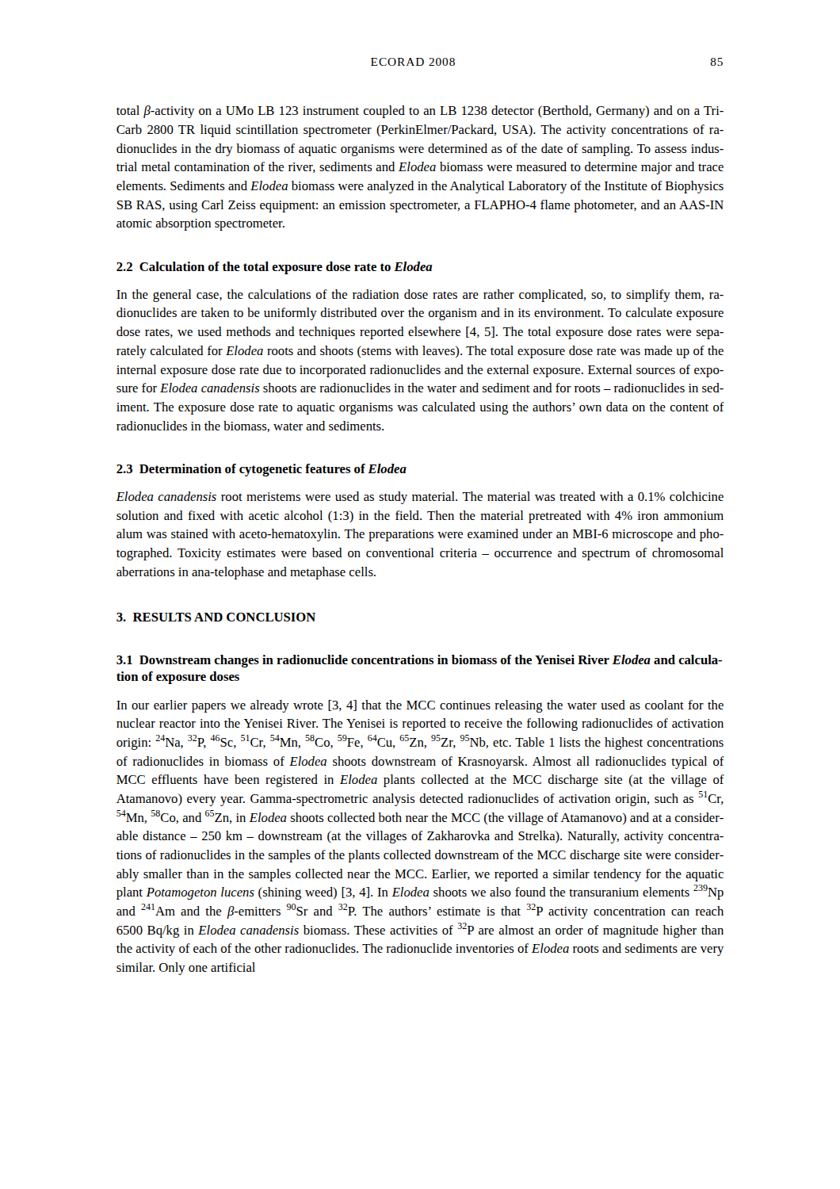ECORAD 2008 85
total β-activity on a UMo LB 123 instrument coupled to an LB 1238 detector (Berthold, Germany) and on a Tri-Carb 2800 TR liquid scintillation spectrometer (PerkinElmer/Packard, USA). The activity concentrations of radionuclides in the dry biomass of aquatic organisms were determined as of the date of sampling. To assess industrial metal contamination of the river, sediments and Elodea biomass were measured to determine major and trace elements. Sediments and Elodea biomass were analyzed in the Analytical Laboratory of the Institute of Biophysics SB RAS, using Carl Zeiss equipment: an emission spectrometer, a FLAPHO-4 flame photometer, and an AAS-IN atomic absorption spectrometer.
2.2 Calculation of the total exposure dose rate to Elodea
In the general case, the calculations of the radiation dose rates are rather complicated, so, to simplify them, radionuclides are taken to be uniformly distributed over the organism and in its environment. To calculate exposure dose rates, we used methods and techniques reported elsewhere [4, 5]. The total exposure dose rates were separately calculated for Elodea roots and shoots (stems with leaves). The total exposure dose rate was made up of the internal exposure dose rate due to incorporated radionuclides and the external exposure. External sources of exposure for Elodea canadensis shoots are radionuclides in the water and sediment and for roots – radionuclides in sediment. The exposure dose rate to aquatic organisms was calculated using the authors’ own data on the content of radionuclides in the biomass, water and sediments.
2.3 Determination of cytogenetic features of Elodea
Elodea canadensis root meristems were used as study material. The material was treated with a 0.1% colchicine solution and fixed with acetic alcohol (1:3) in the field. Then the material pretreated with 4% iron ammonium alum was stained with aceto-hematoxylin. The preparations were examined under an MBI-6 microscope and photographed. Toxicity estimates were based on conventional criteria – occurrence and spectrum of chromosomal aberrations in ana-telophase and metaphase cells.
3. RESULTS AND CONCLUSION
3.1 Downstream changes in radionuclide concentrations in biomass of the Yenisei River Elodea and calculation of exposure doses
In our earlier papers we already wrote [3, 4] that the MCC continues releasing the water used as coolant for the nuclear reactor into the Yenisei River. The Yenisei is reported to receive the following radionuclides of activation origin: 24Na, 32P, 46Sc, 51Cr, 54Mn, 58Co, 59Fe, 64Cu, 65Zn, 95Zr, 95Nb, etc. Table 1 lists the highest concentrations of radionuclides in biomass of Elodea shoots downstream of Krasnoyarsk. Almost all radionuclides typical of MCC effluents have been registered in Elodea plants collected at the MCC discharge site (at the village of Atamanovo) every year. Gamma-spectrometric analysis detected radionuclides of activation origin, such as 51Cr, 54Mn, 58Co, and 65Zn, in Elodea shoots collected both near the MCC (the village of Atamanovo) and at a considerable distance – 250 km – downstream (at the villages of Zakharovka and Strelka). Naturally, activity concentrations of radionuclides in the samples of the plants collected downstream of the MCC discharge site were considerably smaller than in the samples collected near the MCC. Earlier, we reported a similar tendency for the aquatic plant Potamogeton lucens (shining weed) [3, 4]. In Elodea shoots we also found the transuranium elements 239Np and 241Am and the β-emitters 90Sr and 32P. The authors’ estimate is that 32P activity concentration can reach 6500 Bq/kg in Elodea canadensis biomass. These activities of 32P are almost an order of magnitude higher than the activity of each of the other radionuclides. The radionuclide inventories of Elodea roots and sediments are very similar. Only one artificial